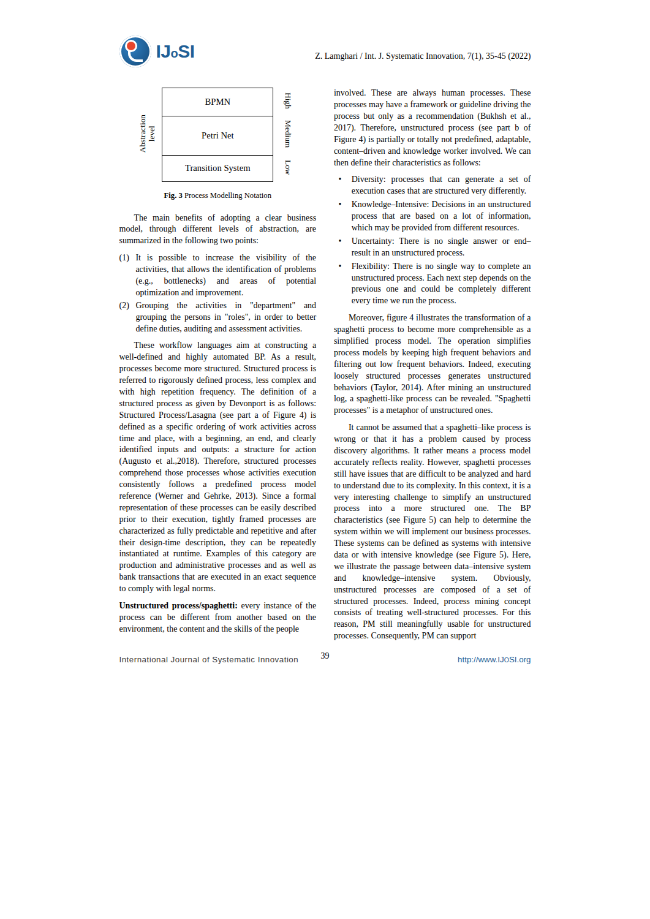IJo SI
Z. Lamghari / Int. J. Systematic Innovation, 7(1), 35-45 (2022)
| Abstraction level | BPMN | High |
| Petri Net | Medium |
| Transition System | Low |
Fig. 3 Process Modelling Notation
The main benefits of adopting a clear business model, through different levels of abstraction, are summarized in the following two points:
(1) It is possible to increase the visibility of the activities, that allows the identification of problems (e.g., bottlenecks) and areas of potential optimization and improvement.
(2) Grouping the activities in "department" and grouping the persons in "roles", in order to better define duties, auditing and assessment activities.
These workflow languages aim at constructing a well-defined and highly automated BP. As a result, processes become more structured. Structured process is referred to rigorously defined process, less complex and with high repetition frequency. The definition of a structured process as given by Devonport is as follows: Structured Process/Lasagna (see part a of Figure 4) is defined as a specific ordering of work activities across time and place, with a beginning, an end, and clearly identified inputs and outputs: a structure for action (Augusto et al.,2018). Therefore, structured processes comprehend those processes whose activities execution consistently follows a predefined process model reference (Werner and Gehrke, 2013). Since a formal representation of these processes can be easily described prior to their execution, tightly framed processes are characterized as fully predictable and repetitive and after their design-time description, they can be repeatedly instantiated at runtime. Examples of this category are production and administrative processes and as well as bank transactions that are executed in an exact sequence to comply with legal norms.
Unstructured process/spaghetti: every instance of the process can be different from another based on the environment, the content and the skills of the people
involved. These are always human processes. These processes may have a framework or guideline driving the process but only as a recommendation (Bukhsh et al., 2017). Therefore, unstructured process (see part b of Figure 4) is partially or totally not predefined, adaptable, content–driven and knowledge worker involved. We can then define their characteristics as follows:
•Diversity: processes that can generate a set of execution cases that are structured very differently.
•Knowledge–Intensive: Decisions in an unstructured process that are based on a lot of information, which may be provided from different resources.
•Uncertainty: There is no single answer or end–result in an unstructured process.
•Flexibility: There is no single way to complete an unstructured process. Each next step depends on the previous one and could be completely different every time we run the process.
Moreover, figure 4 illustrates the transformation of a spaghetti process to become more comprehensible as a simplified process model. The operation simplifies process models by keeping high frequent behaviors and filtering out low frequent behaviors. Indeed, executing loosely structured processes generates unstructured behaviors (Taylor, 2014). After mining an unstructured log, a spaghetti-like process can be revealed. "Spaghetti processes" is a metaphor of unstructured ones.
It cannot be assumed that a spaghetti–like process is wrong or that it has a problem caused by process discovery algorithms. It rather means a process model accurately reflects reality. However, spaghetti processes still have issues that are difficult to be analyzed and hard to understand due to its complexity. In this context, it is a very interesting challenge to simplify an unstructured process into a more structured one. The BP characteristics (see Figure 5) can help to determine the system within we will implement our business processes. These systems can be defined as systems with intensive data or with intensive knowledge (see Figure 5). Here, we illustrate the passage between data–intensive system and knowledge–intensive system. Obviously, unstructured processes are composed of a set of structured processes. Indeed, process mining concept consists of treating well-structured processes. For this reason, PM still meaningfully usable for unstructured processes. Consequently, PM can support
39
International Journal of Systematic Innovation
http://www.IJOSI.org